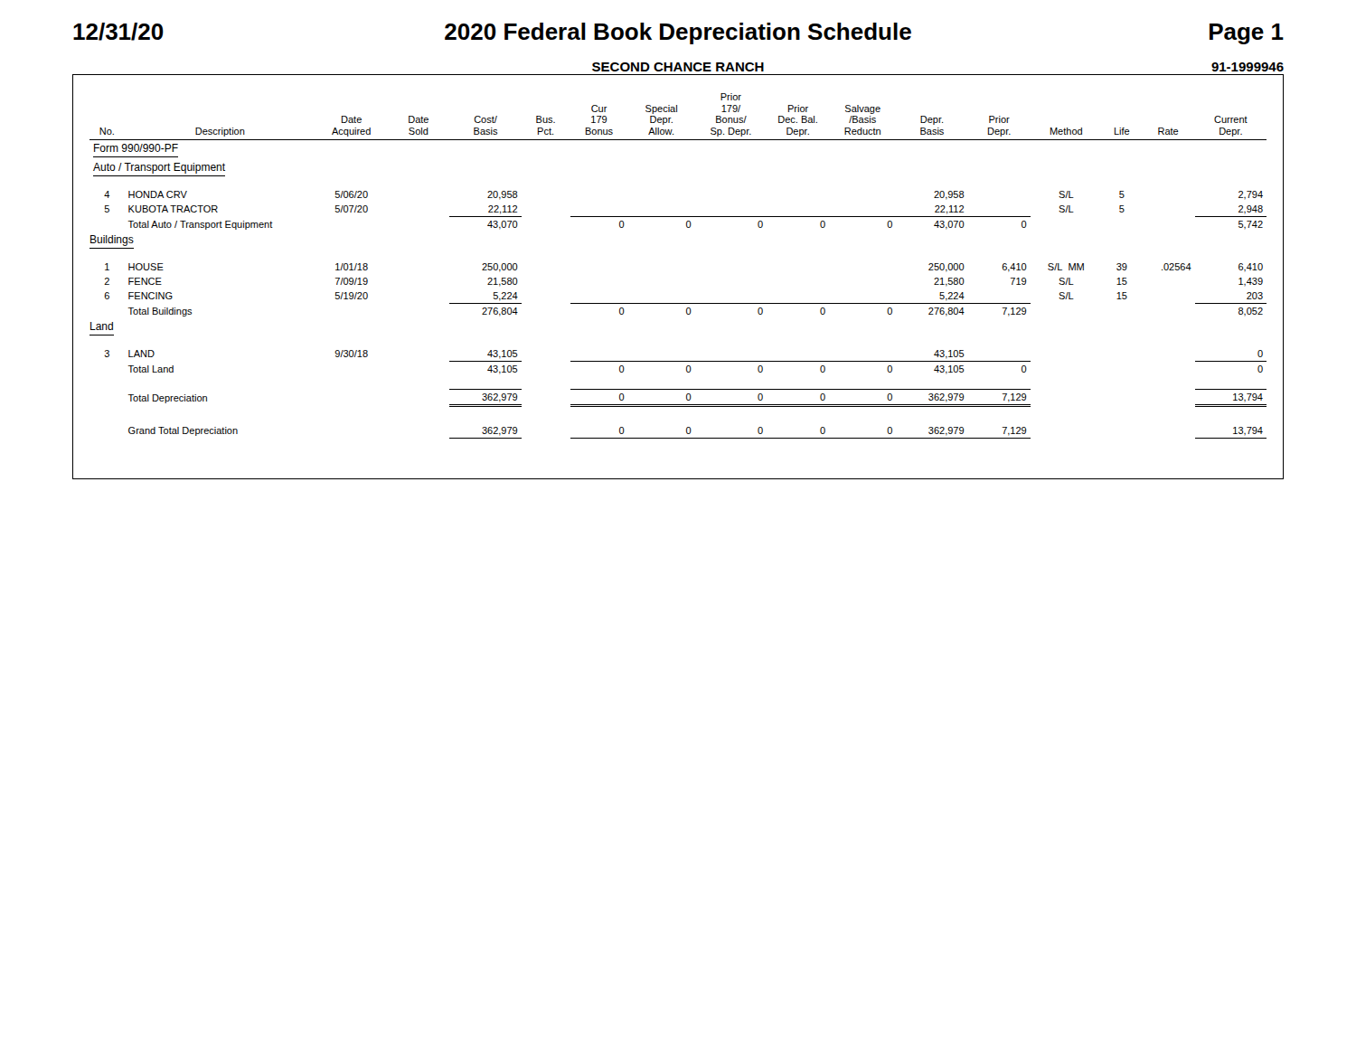12/31/20
2020 Federal Book Depreciation Schedule
Page 1
SECOND CHANCE RANCH
91-1999946
| No. | Description | Date Acquired | Date Sold | Cost/ Basis | Bus. Pct. | Cur 179 Bonus | Special Depr. Allow. | Prior 179/ Bonus/ Sp. Depr. | Prior Dec. Bal. Depr. | Salvage /Basis Reductn | Depr. Basis | Prior Depr. | Method | Life | Rate | Current Depr. |
| --- | --- | --- | --- | --- | --- | --- | --- | --- | --- | --- | --- | --- | --- | --- | --- | --- |
| Form 990/990-PF |
| Auto / Transport Equipment |
| 4 | HONDA CRV | 5/06/20 | | 20,958 | | | | | | | 20,958 | | S/L | 5 | | 2,794 |
| 5 | KUBOTA TRACTOR | 5/07/20 | | 22,112 | | | | | | | 22,112 | | S/L | 5 | | 2,948 |
| | Total Auto / Transport Equipment | | | 43,070 | | 0 | 0 | 0 | 0 | 0 | 43,070 | 0 | | | | 5,742 |
| Buildings |
| 1 | HOUSE | 1/01/18 | | 250,000 | | | | | | | 250,000 | 6,410 | S/L MM | 39 | .02564 | 6,410 |
| 2 | FENCE | 7/09/19 | | 21,580 | | | | | | | 21,580 | 719 | S/L | 15 | | 1,439 |
| 6 | FENCING | 5/19/20 | | 5,224 | | | | | | | 5,224 | | S/L | 15 | | 203 |
| | Total Buildings | | | 276,804 | | 0 | 0 | 0 | 0 | 0 | 276,804 | 7,129 | | | | 8,052 |
| Land |
| 3 | LAND | 9/30/18 | | 43,105 | | | | | | | 43,105 | | | | | 0 |
| | Total Land | | | 43,105 | | 0 | 0 | 0 | 0 | 0 | 43,105 | 0 | | | | 0 |
| | Total Depreciation | | | 362,979 | | 0 | 0 | 0 | 0 | 0 | 362,979 | 7,129 | | | | 13,794 |
| | Grand Total Depreciation | | | 362,979 | | 0 | 0 | 0 | 0 | 0 | 362,979 | 7,129 | | | | 13,794 |